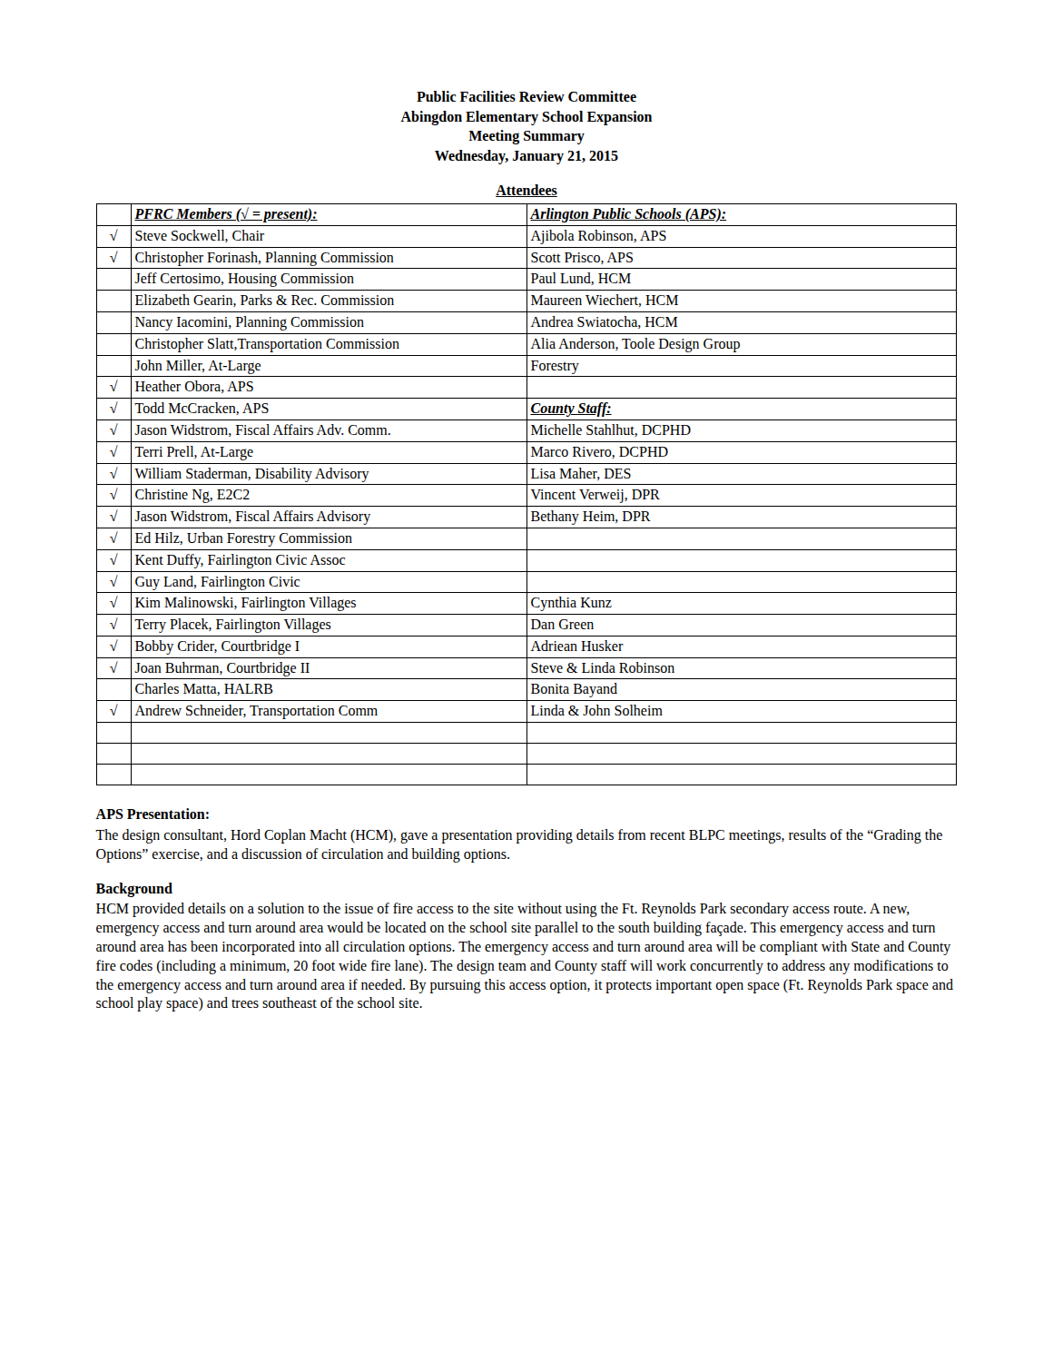Public Facilities Review Committee Abingdon Elementary School Expansion Meeting Summary Wednesday, January 21, 2015
Attendees
| | PFRC Members (√ = present): | Arlington Public Schools (APS): |
| √ | Steve Sockwell, Chair | Ajibola Robinson, APS |
| √ | Christopher Forinash, Planning Commission | Scott Prisco, APS |
| | Jeff Certosimo, Housing Commission | Paul Lund, HCM |
| | Elizabeth Gearin, Parks & Rec. Commission | Maureen Wiechert, HCM |
| | Nancy Iacomini, Planning Commission | Andrea Swiatocha, HCM |
| | Christopher Slatt,Transportation Commission | Alia Anderson, Toole Design Group |
| | John Miller, At-Large | Forestry |
| √ | Heather Obora, APS | |
| √ | Todd McCracken, APS | County Staff: |
| √ | Jason Widstrom, Fiscal Affairs Adv. Comm. | Michelle Stahlhut, DCPHD |
| √ | Terri Prell, At-Large | Marco Rivero, DCPHD |
| √ | William Staderman, Disability Advisory | Lisa Maher, DES |
| √ | Christine Ng, E2C2 | Vincent Verweij, DPR |
| √ | Jason Widstrom, Fiscal Affairs Advisory | Bethany Heim, DPR |
| √ | Ed Hilz, Urban Forestry Commission | |
| √ | Kent Duffy, Fairlington Civic Assoc | |
| √ | Guy Land, Fairlington Civic | |
| √ | Kim Malinowski, Fairlington Villages | Cynthia Kunz |
| √ | Terry Placek, Fairlington Villages | Dan Green |
| √ | Bobby Crider, Courtbridge I | Adriean Husker |
| √ | Joan Buhrman, Courtbridge II | Steve & Linda Robinson |
| | Charles Matta, HALRB | Bonita Bayand |
| √ | Andrew Schneider, Transportation Comm | Linda & John Solheim |
APS Presentation:
The design consultant, Hord Coplan Macht (HCM), gave a presentation providing details from recent BLPC meetings, results of the “Grading the Options” exercise, and a discussion of circulation and building options.
Background
HCM provided details on a solution to the issue of fire access to the site without using the Ft. Reynolds Park secondary access route. A new, emergency access and turn around area would be located on the school site parallel to the south building façade. This emergency access and turn around area has been incorporated into all circulation options. The emergency access and turn around area will be compliant with State and County fire codes (including a minimum, 20 foot wide fire lane). The design team and County staff will work concurrently to address any modifications to the emergency access and turn around area if needed. By pursuing this access option, it protects important open space (Ft. Reynolds Park space and school play space) and trees southeast of the school site.